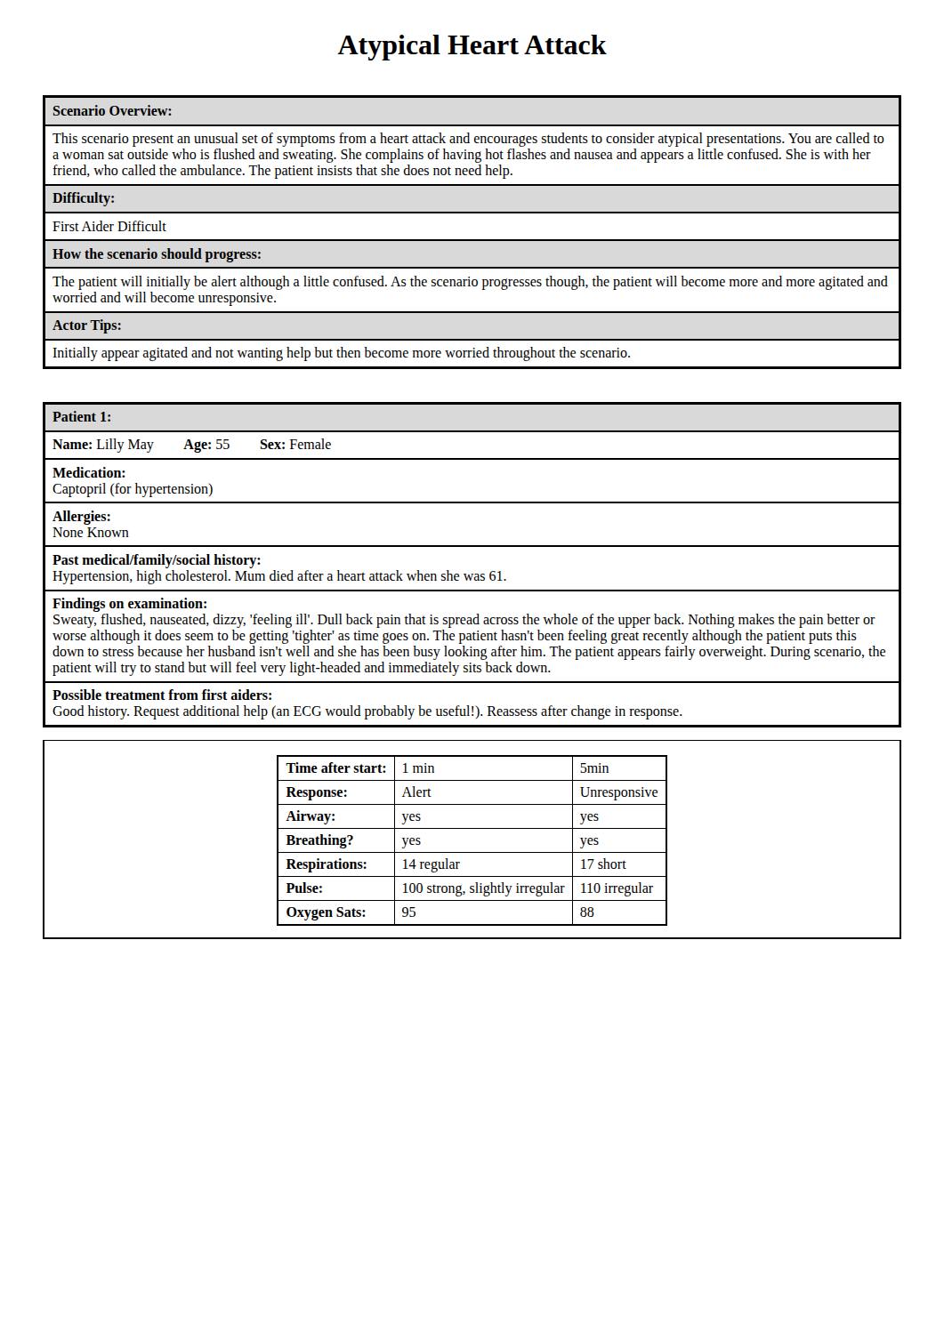Atypical Heart Attack
| Scenario Overview: |
| This scenario present an unusual set of symptoms from a heart attack and encourages students to consider atypical presentations. You are called to a woman sat outside who is flushed and sweating. She complains of having hot flashes and nausea and appears a little confused. She is with her friend, who called the ambulance. The patient insists that she does not need help. |
| Difficulty: |
| First Aider Difficult |
| How the scenario should progress: |
| The patient will initially be alert although a little confused. As the scenario progresses though, the patient will become more and more agitated and worried and will become unresponsive. |
| Actor Tips: |
| Initially appear agitated and not wanting help but then become more worried throughout the scenario. |
| Patient 1: |
| Name: Lilly May Age: 55 Sex: Female |
| Medication: Captopril (for hypertension) |
| Allergies: None Known |
| Past medical/family/social history: Hypertension, high cholesterol. Mum died after a heart attack when she was 61. |
| Findings on examination: Sweaty, flushed, nauseated, dizzy, 'feeling ill'. Dull back pain that is spread across the whole of the upper back. Nothing makes the pain better or worse although it does seem to be getting 'tighter' as time goes on. The patient hasn't been feeling great recently although the patient puts this down to stress because her husband isn't well and she has been busy looking after him. The patient appears fairly overweight. During scenario, the patient will try to stand but will feel very light-headed and immediately sits back down. |
| Possible treatment from first aiders: Good history. Request additional help (an ECG would probably be useful!). Reassess after change in response. |
| Time after start: | 1 min | 5min |
| Response: | Alert | Unresponsive |
| Airway: | yes | yes |
| Breathing? | yes | yes |
| Respirations: | 14 regular | 17 short |
| Pulse: | 100 strong, slightly irregular | 110 irregular |
| Oxygen Sats: | 95 | 88 |